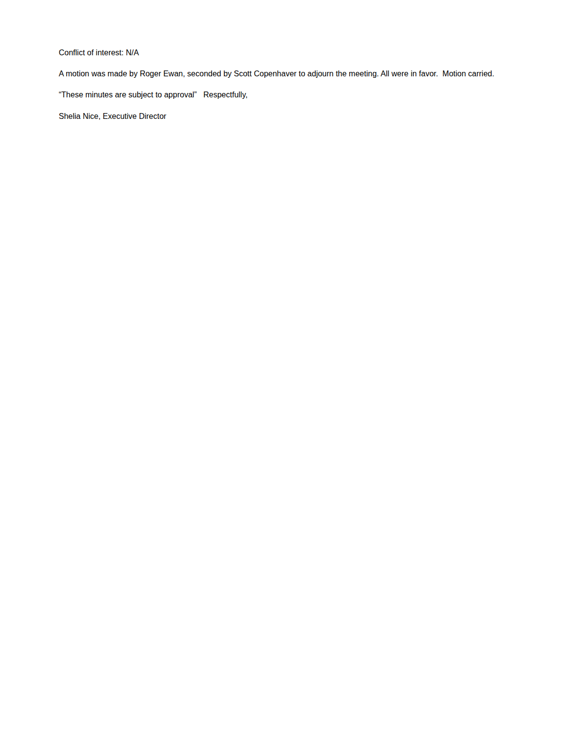Conflict of interest: N/A
A motion was made by Roger Ewan, seconded by Scott Copenhaver to adjourn the meeting. All were in favor. Motion carried.
“These minutes are subject to approval” Respectfully,
Shelia Nice, Executive Director